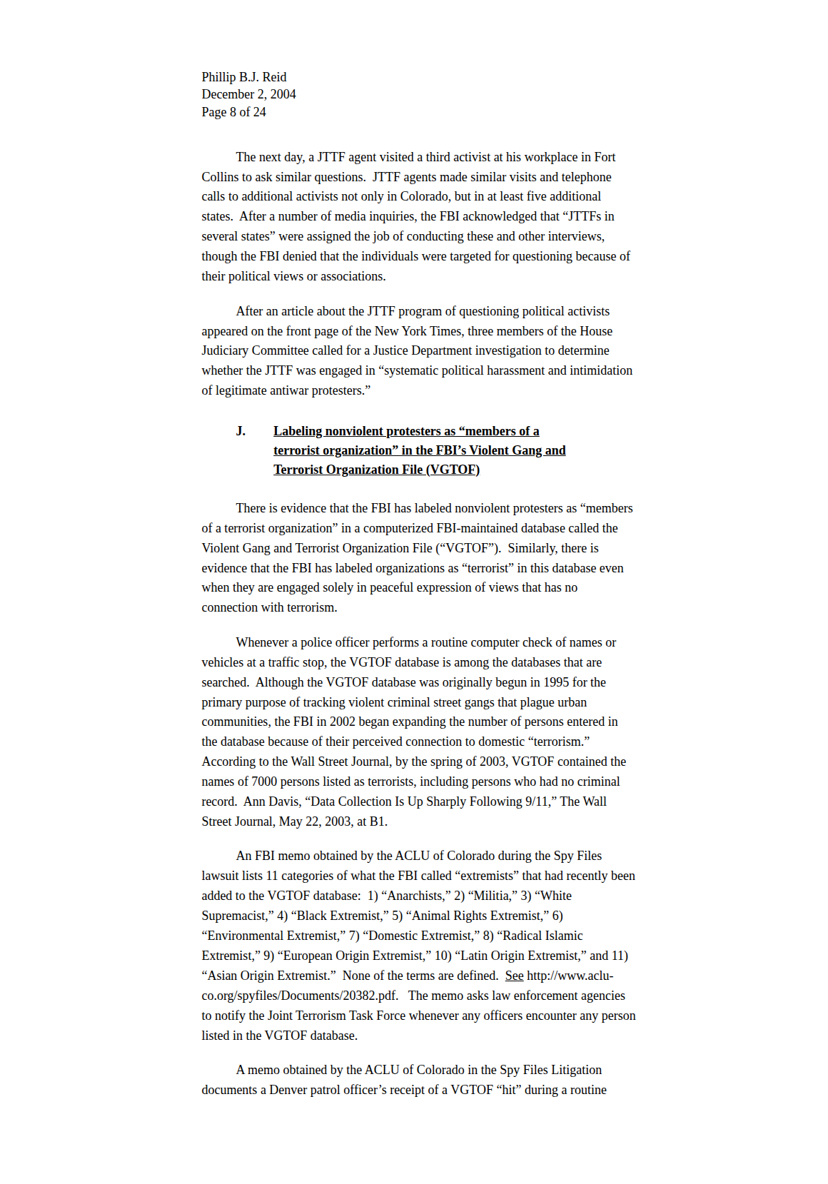Phillip B.J. Reid
December 2, 2004
Page 8 of 24
The next day, a JTTF agent visited a third activist at his workplace in Fort Collins to ask similar questions. JTTF agents made similar visits and telephone calls to additional activists not only in Colorado, but in at least five additional states. After a number of media inquiries, the FBI acknowledged that “JTTFs in several states” were assigned the job of conducting these and other interviews, though the FBI denied that the individuals were targeted for questioning because of their political views or associations.
After an article about the JTTF program of questioning political activists appeared on the front page of the New York Times, three members of the House Judiciary Committee called for a Justice Department investigation to determine whether the JTTF was engaged in “systematic political harassment and intimidation of legitimate antiwar protesters.”
J. Labeling nonviolent protesters as “members of a terrorist organization” in the FBI’s Violent Gang and Terrorist Organization File (VGTOF)
There is evidence that the FBI has labeled nonviolent protesters as “members of a terrorist organization” in a computerized FBI-maintained database called the Violent Gang and Terrorist Organization File (“VGTOF”). Similarly, there is evidence that the FBI has labeled organizations as “terrorist” in this database even when they are engaged solely in peaceful expression of views that has no connection with terrorism.
Whenever a police officer performs a routine computer check of names or vehicles at a traffic stop, the VGTOF database is among the databases that are searched. Although the VGTOF database was originally begun in 1995 for the primary purpose of tracking violent criminal street gangs that plague urban communities, the FBI in 2002 began expanding the number of persons entered in the database because of their perceived connection to domestic “terrorism.” According to the Wall Street Journal, by the spring of 2003, VGTOF contained the names of 7000 persons listed as terrorists, including persons who had no criminal record. Ann Davis, “Data Collection Is Up Sharply Following 9/11,” The Wall Street Journal, May 22, 2003, at B1.
An FBI memo obtained by the ACLU of Colorado during the Spy Files lawsuit lists 11 categories of what the FBI called “extremists” that had recently been added to the VGTOF database: 1) “Anarchists,” 2) “Militia,” 3) “White Supremacist,” 4) “Black Extremist,” 5) “Animal Rights Extremist,” 6) “Environmental Extremist,” 7) “Domestic Extremist,” 8) “Radical Islamic Extremist,” 9) “European Origin Extremist,” 10) “Latin Origin Extremist,” and 11) “Asian Origin Extremist.” None of the terms are defined. See http://www.aclu-co.org/spyfiles/Documents/20382.pdf. The memo asks law enforcement agencies to notify the Joint Terrorism Task Force whenever any officers encounter any person listed in the VGTOF database.
A memo obtained by the ACLU of Colorado in the Spy Files Litigation documents a Denver patrol officer’s receipt of a VGTOF “hit” during a routine